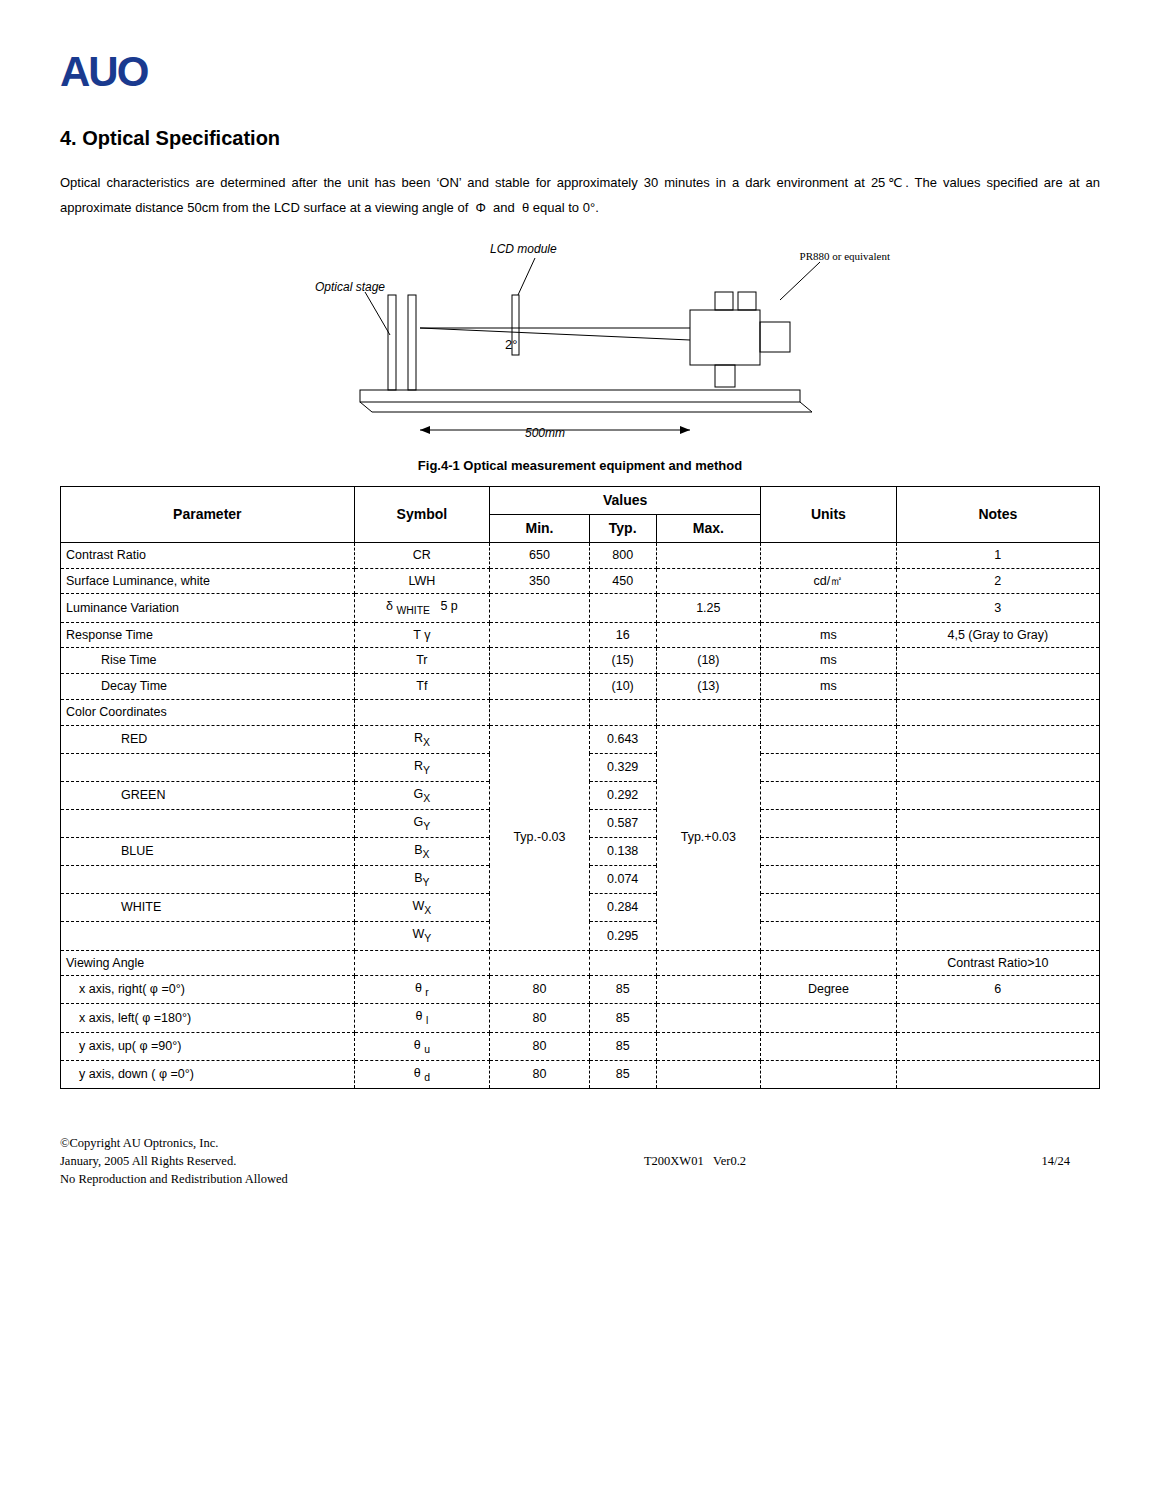AUO
4. Optical Specification
Optical characteristics are determined after the unit has been ‘ON’ and stable for approximately 30 minutes in a dark environment at 25℃. The values specified are at an approximate distance 50cm from the LCD surface at a viewing angle of Φ and θ equal to 0°.
LCD module
PR880 or equivalent
Optical stage
2°
500mm
Fig.4-1 Optical measurement equipment and method
| Parameter | Symbol | Values | Units | Notes |
| --- | --- | --- | --- | --- |
| Min. | Typ. | Max. |
| Contrast Ratio | CR | 650 | 800 | | | 1 |
| Surface Luminance, white | LWH | 350 | 450 | | cd/㎡ | 2 |
| Luminance Variation | δ WHITE 5 p | | | 1.25 | | 3 |
| Response Time | T γ | | 16 | | ms | 4,5 (Gray to Gray) |
| Rise Time | Tr | | (15) | (18) | ms | |
| Decay Time | Tf | | (10) | (13) | ms | |
| Color Coordinates | | | | | | |
| RED | R X | Typ.-0.03 | 0.643 | Typ.+0.03 | | |
| | R Y | 0.329 | | |
| GREEN | G X | 0.292 | | |
| | G Y | 0.587 | | |
| BLUE | B X | 0.138 | | |
| | B Y | 0.074 | | |
| WHITE | W X | 0.284 | | |
| | W Y | 0.295 | | |
| Viewing Angle | | | | | | Contrast Ratio>10 |
| x axis, right( φ =0°) | θ r | 80 | 85 | | Degree | 6 |
| x axis, left( φ =180°) | θ l | 80 | 85 | | | |
| y axis, up( φ =90°) | θ u | 80 | 85 | | | |
| y axis, down ( φ =0°) | θ d | 80 | 85 | | | |
©Copyright AU Optronics, Inc.
January, 2005 All Rights Reserved.
T200XW01 Ver0.2
14/24
No Reproduction and Redistribution Allowed